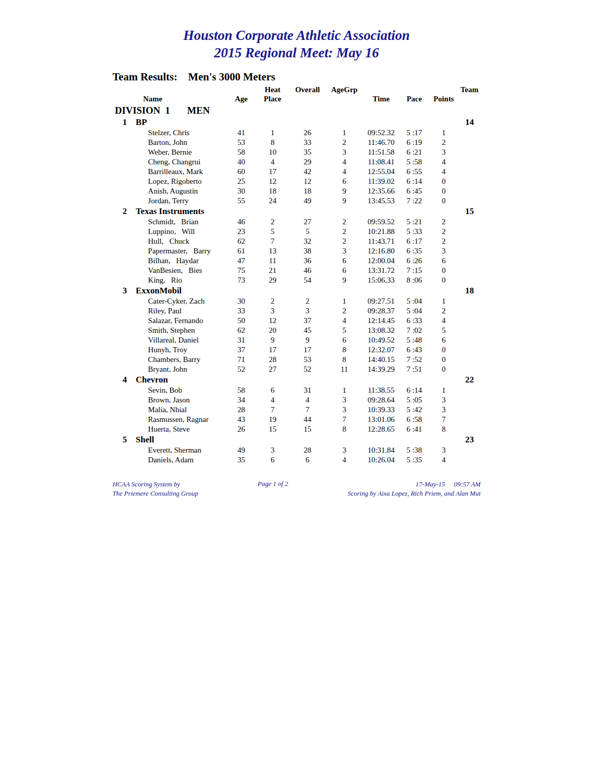Houston Corporate Athletic Association 2015 Regional Meet: May 16
Team Results: Men's 3000 Meters
| | | | Heat | Overall | AgeGrp | | | | Team |
| | Name | Age | Place | | | Time | Pace | Points | |
| DIVISION 1 MEN | |
| 1 | BP | | 14 |
| | Stelzer, Chris | 41 | 1 | 26 | 1 | 09:52.32 | 5 :17 | 1 | |
| | Barton, John | 53 | 8 | 33 | 2 | 11:46.70 | 6 :19 | 2 | |
| | Weber, Bernie | 58 | 10 | 35 | 3 | 11:51.58 | 6 :21 | 3 | |
| | Cheng, Changrui | 40 | 4 | 29 | 4 | 11:08.41 | 5 :58 | 4 | |
| | Barrilleaux, Mark | 60 | 17 | 42 | 4 | 12:55.04 | 6 :55 | 4 | |
| | Lopez, Rigoberto | 25 | 12 | 12 | 6 | 11:39.02 | 6 :14 | 0 | |
| | Anish, Augustin | 30 | 18 | 18 | 9 | 12:35.66 | 6 :45 | 0 | |
| | Jordan, Terry | 55 | 24 | 49 | 9 | 13:45.53 | 7 :22 | 0 | |
| 2 | Texas Instruments | | 15 |
| | Schmidt, Brian | 46 | 2 | 27 | 2 | 09:59.52 | 5 :21 | 2 | |
| | Luppino, Will | 23 | 5 | 5 | 2 | 10:21.88 | 5 :33 | 2 | |
| | Hull, Chuck | 62 | 7 | 32 | 2 | 11:43.71 | 6 :17 | 2 | |
| | Papermaster, Barry | 61 | 13 | 38 | 3 | 12:16.80 | 6 :35 | 3 | |
| | Bilhan, Haydar | 47 | 11 | 36 | 6 | 12:00.04 | 6 :26 | 6 | |
| | VanBesien, Bies | 75 | 21 | 46 | 6 | 13:31.72 | 7 :15 | 0 | |
| | King, Rio | 73 | 29 | 54 | 9 | 15:06.33 | 8 :06 | 0 | |
| 3 | ExxonMobil | | 18 |
| | Cater-Cyker, Zach | 30 | 2 | 2 | 1 | 09:27.51 | 5 :04 | 1 | |
| | Riley, Paul | 33 | 3 | 3 | 2 | 09:28.37 | 5 :04 | 2 | |
| | Salazar, Fernando | 50 | 12 | 37 | 4 | 12:14.45 | 6 :33 | 4 | |
| | Smith, Stephen | 62 | 20 | 45 | 5 | 13:08.32 | 7 :02 | 5 | |
| | Villareal, Daniel | 31 | 9 | 9 | 6 | 10:49.52 | 5 :48 | 6 | |
| | Hunyh, Troy | 37 | 17 | 17 | 8 | 12:32.07 | 6 :43 | 0 | |
| | Chambers, Barry | 71 | 28 | 53 | 8 | 14:40.15 | 7 :52 | 0 | |
| | Bryant, John | 52 | 27 | 52 | 11 | 14:39.29 | 7 :51 | 0 | |
| 4 | Chevron | | 22 |
| | Sevin, Bob | 58 | 6 | 31 | 1 | 11:38.55 | 6 :14 | 1 | |
| | Brown, Jason | 34 | 4 | 4 | 3 | 09:28.64 | 5 :05 | 3 | |
| | Malia, Nhial | 28 | 7 | 7 | 3 | 10:39.33 | 5 :42 | 3 | |
| | Rasmussen, Ragnar | 43 | 19 | 44 | 7 | 13:01.06 | 6 :58 | 7 | |
| | Huerta, Steve | 26 | 15 | 15 | 8 | 12:28.65 | 6 :41 | 8 | |
| 5 | Shell | | 23 |
| | Everett, Sherman | 49 | 3 | 28 | 3 | 10:31.84 | 5 :38 | 3 | |
| | Daniels, Adam | 35 | 6 | 6 | 4 | 10:26.04 | 5 :35 | 4 | |
HCAA Scoring System by
The Priemere Consulting Group
Page 1 of 2
17-May-1509:57 AM
Scoring by Aixa Lopez, Rich Priem, and Alan Mut